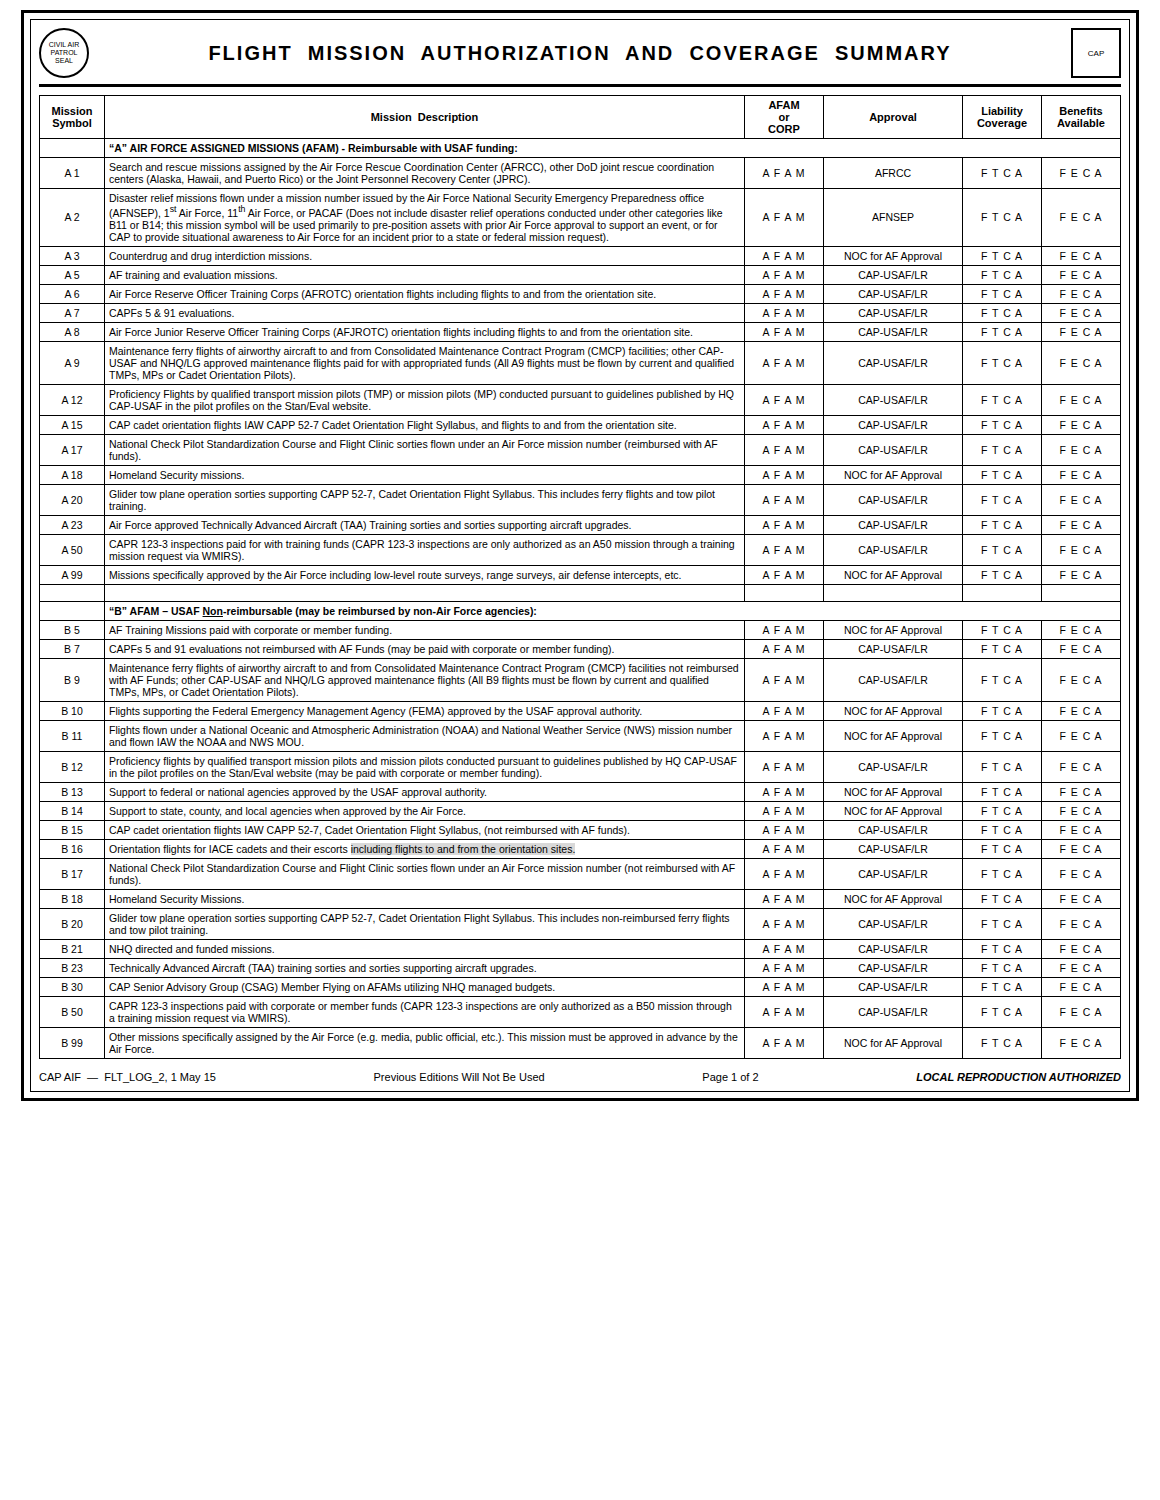CIVIL AIR PATROL SEAL
FLIGHT MISSION AUTHORIZATION AND COVERAGE SUMMARY
CAP
| Mission Symbol | Mission Description | AFAM or CORP | Approval | Liability Coverage | Benefits Available |
| --- | --- | --- | --- | --- | --- |
| | “A” AIR FORCE ASSIGNED MISSIONS (AFAM) - Reimbursable with USAF funding: |
| A 1 | Search and rescue missions assigned by the Air Force Rescue Coordination Center (AFRCC), other DoD joint rescue coordination centers (Alaska, Hawaii, and Puerto Rico) or the Joint Personnel Recovery Center (JPRC). | A F A M | AFRCC | F T C A | F E C A |
| A 2 | Disaster relief missions flown under a mission number issued by the Air Force National Security Emergency Preparedness office (AFNSEP), 1 st Air Force, 11 th Air Force, or PACAF (Does not include disaster relief operations conducted under other categories like B11 or B14; this mission symbol will be used primarily to pre-position assets with prior Air Force approval to support an event, or for CAP to provide situational awareness to Air Force for an incident prior to a state or federal mission request). | A F A M | AFNSEP | F T C A | F E C A |
| A 3 | Counterdrug and drug interdiction missions. | A F A M | NOC for AF Approval | F T C A | F E C A |
| A 5 | AF training and evaluation missions. | A F A M | CAP-USAF/LR | F T C A | F E C A |
| A 6 | Air Force Reserve Officer Training Corps (AFROTC) orientation flights including flights to and from the orientation site. | A F A M | CAP-USAF/LR | F T C A | F E C A |
| A 7 | CAPFs 5 & 91 evaluations. | A F A M | CAP-USAF/LR | F T C A | F E C A |
| A 8 | Air Force Junior Reserve Officer Training Corps (AFJROTC) orientation flights including flights to and from the orientation site. | A F A M | CAP-USAF/LR | F T C A | F E C A |
| A 9 | Maintenance ferry flights of airworthy aircraft to and from Consolidated Maintenance Contract Program (CMCP) facilities; other CAP-USAF and NHQ/LG approved maintenance flights paid for with appropriated funds (All A9 flights must be flown by current and qualified TMPs, MPs or Cadet Orientation Pilots). | A F A M | CAP-USAF/LR | F T C A | F E C A |
| A 12 | Proficiency Flights by qualified transport mission pilots (TMP) or mission pilots (MP) conducted pursuant to guidelines published by HQ CAP-USAF in the pilot profiles on the Stan/Eval website. | A F A M | CAP-USAF/LR | F T C A | F E C A |
| A 15 | CAP cadet orientation flights IAW CAPP 52-7 Cadet Orientation Flight Syllabus, and flights to and from the orientation site. | A F A M | CAP-USAF/LR | F T C A | F E C A |
| A 17 | National Check Pilot Standardization Course and Flight Clinic sorties flown under an Air Force mission number (reimbursed with AF funds). | A F A M | CAP-USAF/LR | F T C A | F E C A |
| A 18 | Homeland Security missions. | A F A M | NOC for AF Approval | F T C A | F E C A |
| A 20 | Glider tow plane operation sorties supporting CAPP 52-7, Cadet Orientation Flight Syllabus. This includes ferry flights and tow pilot training. | A F A M | CAP-USAF/LR | F T C A | F E C A |
| A 23 | Air Force approved Technically Advanced Aircraft (TAA) Training sorties and sorties supporting aircraft upgrades. | A F A M | CAP-USAF/LR | F T C A | F E C A |
| A 50 | CAPR 123-3 inspections paid for with training funds (CAPR 123-3 inspections are only authorized as an A50 mission through a training mission request via WMIRS). | A F A M | CAP-USAF/LR | F T C A | F E C A |
| A 99 | Missions specifically approved by the Air Force including low-level route surveys, range surveys, air defense intercepts, etc. | A F A M | NOC for AF Approval | F T C A | F E C A |
| | “B” AFAM – USAF Non -reimbursable (may be reimbursed by non-Air Force agencies): |
| B 5 | AF Training Missions paid with corporate or member funding. | A F A M | NOC for AF Approval | F T C A | F E C A |
| B 7 | CAPFs 5 and 91 evaluations not reimbursed with AF Funds (may be paid with corporate or member funding). | A F A M | CAP-USAF/LR | F T C A | F E C A |
| B 9 | Maintenance ferry flights of airworthy aircraft to and from Consolidated Maintenance Contract Program (CMCP) facilities not reimbursed with AF Funds; other CAP-USAF and NHQ/LG approved maintenance flights (All B9 flights must be flown by current and qualified TMPs, MPs, or Cadet Orientation Pilots). | A F A M | CAP-USAF/LR | F T C A | F E C A |
| B 10 | Flights supporting the Federal Emergency Management Agency (FEMA) approved by the USAF approval authority. | A F A M | NOC for AF Approval | F T C A | F E C A |
| B 11 | Flights flown under a National Oceanic and Atmospheric Administration (NOAA) and National Weather Service (NWS) mission number and flown IAW the NOAA and NWS MOU. | A F A M | NOC for AF Approval | F T C A | F E C A |
| B 12 | Proficiency flights by qualified transport mission pilots and mission pilots conducted pursuant to guidelines published by HQ CAP-USAF in the pilot profiles on the Stan/Eval website (may be paid with corporate or member funding). | A F A M | CAP-USAF/LR | F T C A | F E C A |
| B 13 | Support to federal or national agencies approved by the USAF approval authority. | A F A M | NOC for AF Approval | F T C A | F E C A |
| B 14 | Support to state, county, and local agencies when approved by the Air Force. | A F A M | NOC for AF Approval | F T C A | F E C A |
| B 15 | CAP cadet orientation flights IAW CAPP 52-7, Cadet Orientation Flight Syllabus, (not reimbursed with AF funds). | A F A M | CAP-USAF/LR | F T C A | F E C A |
| B 16 | Orientation flights for IACE cadets and their escorts including flights to and from the orientation sites. | A F A M | CAP-USAF/LR | F T C A | F E C A |
| B 17 | National Check Pilot Standardization Course and Flight Clinic sorties flown under an Air Force mission number (not reimbursed with AF funds). | A F A M | CAP-USAF/LR | F T C A | F E C A |
| B 18 | Homeland Security Missions. | A F A M | NOC for AF Approval | F T C A | F E C A |
| B 20 | Glider tow plane operation sorties supporting CAPP 52-7, Cadet Orientation Flight Syllabus. This includes non-reimbursed ferry flights and tow pilot training. | A F A M | CAP-USAF/LR | F T C A | F E C A |
| B 21 | NHQ directed and funded missions. | A F A M | CAP-USAF/LR | F T C A | F E C A |
| B 23 | Technically Advanced Aircraft (TAA) training sorties and sorties supporting aircraft upgrades. | A F A M | CAP-USAF/LR | F T C A | F E C A |
| B 30 | CAP Senior Advisory Group (CSAG) Member Flying on AFAMs utilizing NHQ managed budgets. | A F A M | CAP-USAF/LR | F T C A | F E C A |
| B 50 | CAPR 123-3 inspections paid with corporate or member funds (CAPR 123-3 inspections are only authorized as a B50 mission through a training mission request via WMIRS). | A F A M | CAP-USAF/LR | F T C A | F E C A |
| B 99 | Other missions specifically assigned by the Air Force (e.g. media, public official, etc.). This mission must be approved in advance by the Air Force. | A F A M | NOC for AF Approval | F T C A | F E C A |
CAP AIF — FLT_LOG_2, 1 May 15
Previous Editions Will Not Be Used
Page 1 of 2
LOCAL REPRODUCTION AUTHORIZED